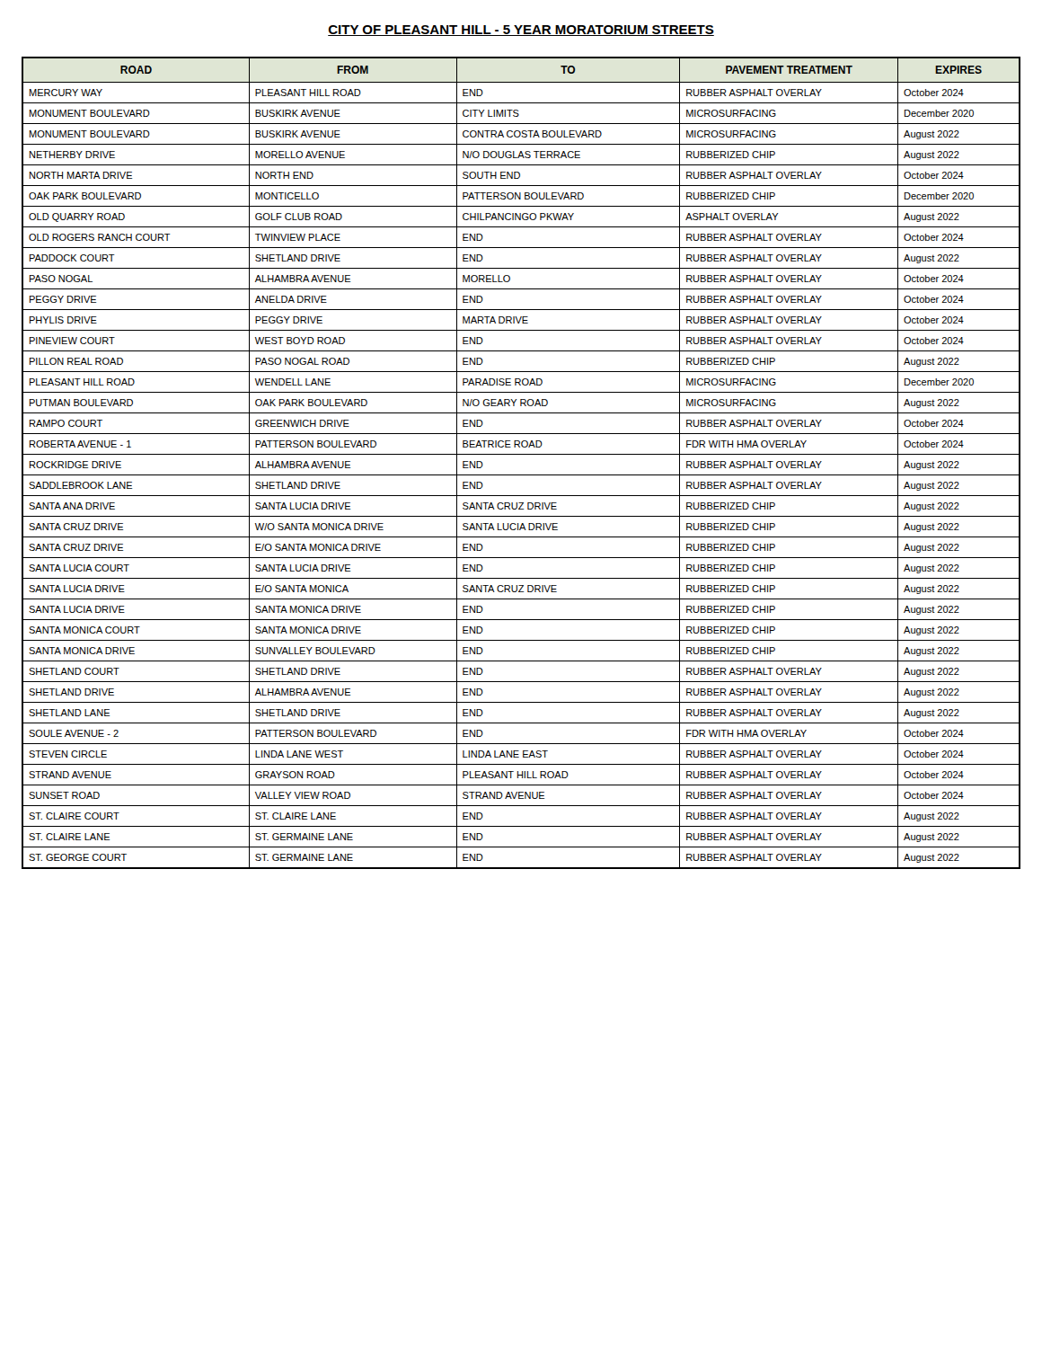CITY OF PLEASANT HILL - 5 YEAR MORATORIUM STREETS
| ROAD | FROM | TO | PAVEMENT TREATMENT | EXPIRES |
| --- | --- | --- | --- | --- |
| MERCURY WAY | PLEASANT HILL ROAD | END | RUBBER ASPHALT OVERLAY | October 2024 |
| MONUMENT BOULEVARD | BUSKIRK AVENUE | CITY LIMITS | MICROSURFACING | December 2020 |
| MONUMENT BOULEVARD | BUSKIRK AVENUE | CONTRA COSTA BOULEVARD | MICROSURFACING | August 2022 |
| NETHERBY DRIVE | MORELLO AVENUE | N/O DOUGLAS TERRACE | RUBBERIZED CHIP | August 2022 |
| NORTH MARTA DRIVE | NORTH END | SOUTH END | RUBBER ASPHALT OVERLAY | October 2024 |
| OAK PARK BOULEVARD | MONTICELLO | PATTERSON BOULEVARD | RUBBERIZED CHIP | December 2020 |
| OLD QUARRY ROAD | GOLF CLUB ROAD | CHILPANCINGO PKWAY | ASPHALT OVERLAY | August 2022 |
| OLD ROGERS RANCH COURT | TWINVIEW PLACE | END | RUBBER ASPHALT OVERLAY | October 2024 |
| PADDOCK COURT | SHETLAND DRIVE | END | RUBBER ASPHALT OVERLAY | August 2022 |
| PASO NOGAL | ALHAMBRA AVENUE | MORELLO | RUBBER ASPHALT OVERLAY | October 2024 |
| PEGGY DRIVE | ANELDA DRIVE | END | RUBBER ASPHALT OVERLAY | October 2024 |
| PHYLIS DRIVE | PEGGY DRIVE | MARTA DRIVE | RUBBER ASPHALT OVERLAY | October 2024 |
| PINEVIEW COURT | WEST BOYD ROAD | END | RUBBER ASPHALT OVERLAY | October 2024 |
| PILLON REAL ROAD | PASO NOGAL ROAD | END | RUBBERIZED CHIP | August 2022 |
| PLEASANT HILL ROAD | WENDELL LANE | PARADISE ROAD | MICROSURFACING | December 2020 |
| PUTMAN BOULEVARD | OAK PARK BOULEVARD | N/O GEARY ROAD | MICROSURFACING | August 2022 |
| RAMPO COURT | GREENWICH DRIVE | END | RUBBER ASPHALT OVERLAY | October 2024 |
| ROBERTA AVENUE - 1 | PATTERSON BOULEVARD | BEATRICE ROAD | FDR WITH HMA OVERLAY | October 2024 |
| ROCKRIDGE DRIVE | ALHAMBRA AVENUE | END | RUBBER ASPHALT OVERLAY | August 2022 |
| SADDLEBROOK LANE | SHETLAND DRIVE | END | RUBBER ASPHALT OVERLAY | August 2022 |
| SANTA ANA DRIVE | SANTA LUCIA DRIVE | SANTA CRUZ DRIVE | RUBBERIZED CHIP | August 2022 |
| SANTA CRUZ DRIVE | W/O SANTA MONICA DRIVE | SANTA LUCIA DRIVE | RUBBERIZED CHIP | August 2022 |
| SANTA CRUZ DRIVE | E/O SANTA MONICA DRIVE | END | RUBBERIZED CHIP | August 2022 |
| SANTA LUCIA COURT | SANTA LUCIA DRIVE | END | RUBBERIZED CHIP | August 2022 |
| SANTA LUCIA DRIVE | E/O SANTA MONICA | SANTA CRUZ DRIVE | RUBBERIZED CHIP | August 2022 |
| SANTA LUCIA DRIVE | SANTA MONICA DRIVE | END | RUBBERIZED CHIP | August 2022 |
| SANTA MONICA COURT | SANTA MONICA DRIVE | END | RUBBERIZED CHIP | August 2022 |
| SANTA MONICA DRIVE | SUNVALLEY BOULEVARD | END | RUBBERIZED CHIP | August 2022 |
| SHETLAND COURT | SHETLAND DRIVE | END | RUBBER ASPHALT OVERLAY | August 2022 |
| SHETLAND DRIVE | ALHAMBRA AVENUE | END | RUBBER ASPHALT OVERLAY | August 2022 |
| SHETLAND LANE | SHETLAND DRIVE | END | RUBBER ASPHALT OVERLAY | August 2022 |
| SOULE AVENUE - 2 | PATTERSON BOULEVARD | END | FDR WITH HMA OVERLAY | October 2024 |
| STEVEN CIRCLE | LINDA LANE WEST | LINDA LANE EAST | RUBBER ASPHALT OVERLAY | October 2024 |
| STRAND AVENUE | GRAYSON ROAD | PLEASANT HILL ROAD | RUBBER ASPHALT OVERLAY | October 2024 |
| SUNSET ROAD | VALLEY VIEW ROAD | STRAND AVENUE | RUBBER ASPHALT OVERLAY | October 2024 |
| ST. CLAIRE COURT | ST. CLAIRE LANE | END | RUBBER ASPHALT OVERLAY | August 2022 |
| ST. CLAIRE LANE | ST. GERMAINE LANE | END | RUBBER ASPHALT OVERLAY | August 2022 |
| ST. GEORGE COURT | ST. GERMAINE LANE | END | RUBBER ASPHALT OVERLAY | August 2022 |